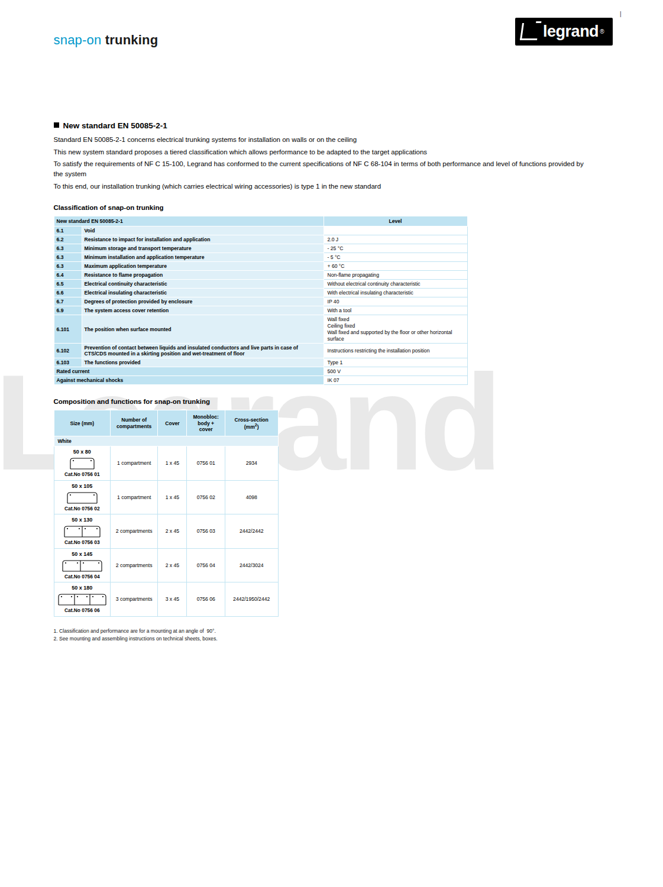Legrand
snap-on trunking
|
legrand®
New standard EN 50085-2-1
Standard EN 50085-2-1 concerns electrical trunking systems for installation on walls or on the ceiling
This new system standard proposes a tiered classification which allows performance to be adapted to the target applications
To satisfy the requirements of NF C 15-100, Legrand has conformed to the current specifications of NF C 68-104 in terms of both performance and level of functions provided by the system
To this end, our installation trunking (which carries electrical wiring accessories) is type 1 in the new standard
Classification of snap-on trunking
| New standard EN 50085-2-1 | Level |
| --- | --- |
| 6.1 | Void | |
| 6.2 | Resistance to impact for installation and application | 2.0 J |
| 6.3 | Minimum storage and transport temperature | - 25 °C |
| 6.3 | Minimum installation and application temperature | - 5 °C |
| 6.3 | Maximum application temperature | + 60 °C |
| 6.4 | Resistance to flame propagation | Non-flame propagating |
| 6.5 | Electrical continuity characteristic | Without electrical continuity characteristic |
| 6.6 | Electrical insulating characteristic | With electrical insulating characteristic |
| 6.7 | Degrees of protection provided by enclosure | IP 40 |
| 6.9 | The system access cover retention | With a tool |
| 6.101 | The position when surface mounted | Wall fixed Ceiling fixed Wall fixed and supported by the floor or other horizontal surface |
| 6.102 | Prevention of contact between liquids and insulated conductors and live parts in case of CTS/CDS mounted in a skirting position and wet-treatment of floor | Instructions restricting the installation position |
| 6.103 | The functions provided | Type 1 |
| Rated current | 500 V |
| Against mechanical shocks | IK 07 |
Composition and functions for snap-on trunking
| Size (mm) | Number of compartments | Cover | Monobloc: body + cover | Cross-section (mm 2 ) |
| --- | --- | --- | --- | --- |
| White |
| 50 x 80 Cat.No 0756 01 | 1 compartment | 1 x 45 | 0756 01 | 2934 |
| 50 x 105 Cat.No 0756 02 | 1 compartment | 1 x 45 | 0756 02 | 4098 |
| 50 x 130 Cat.No 0756 03 | 2 compartments | 2 x 45 | 0756 03 | 2442/2442 |
| 50 x 145 Cat.No 0756 04 | 2 compartments | 2 x 45 | 0756 04 | 2442/3024 |
| 50 x 180 Cat.No 0756 06 | 3 compartments | 3 x 45 | 0756 06 | 2442/1950/2442 |
1. Classification and performance are for a mounting at an angle of 90°.
2. See mounting and assembling instructions on technical sheets, boxes.